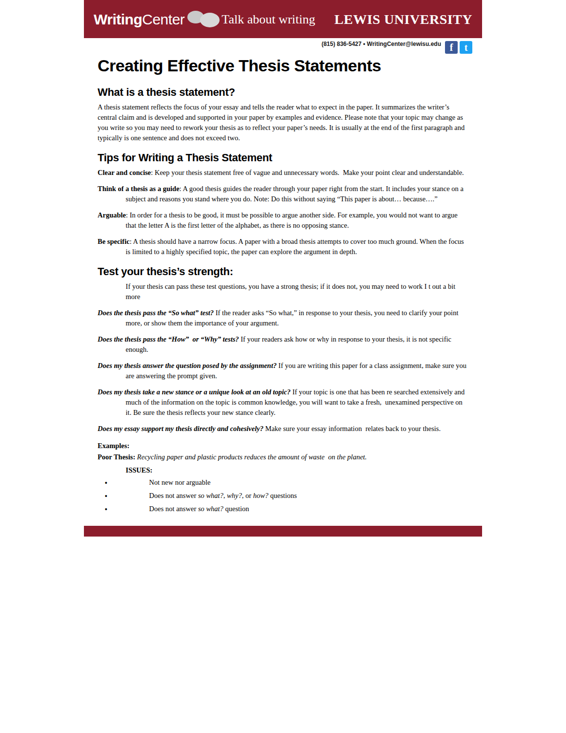Writing Center Talk about writing
LEWIS UNIVERSITY
(815) 836-5427 • WritingCenter@lewisu.edu
f t
Creating Effective Thesis Statements
What is a thesis statement?
A thesis statement reflects the focus of your essay and tells the reader what to expect in the paper. It summarizes the writer’s central claim and is developed and supported in your paper by examples and evidence. Please note that your topic may change as you write so you may need to rework your thesis as to reflect your paper’s needs. It is usually at the end of the first paragraph and typically is one sentence and does not exceed two.
Tips for Writing a Thesis Statement
Clear and concise: Keep your thesis statement free of vague and unnecessary words. Make your point clear and understandable.
Think of a thesis as a guide: A good thesis guides the reader through your paper right from the start. It includes your stance on a subject and reasons you stand where you do. Note: Do this without saying “This paper is about… because….”
Arguable: In order for a thesis to be good, it must be possible to argue another side. For example, you would not want to argue that the letter A is the first letter of the alphabet, as there is no opposing stance.
Be specific: A thesis should have a narrow focus. A paper with a broad thesis attempts to cover too much ground. When the focus is limited to a highly specified topic, the paper can explore the argument in depth.
Test your thesis’s strength:
If your thesis can pass these test questions, you have a strong thesis; if it does not, you may need to work I t out a bit more
Does the thesis pass the “So what” test? If the reader asks “So what,” in response to your thesis, you need to clarify your point more, or show them the importance of your argument.
Does the thesis pass the “How” or “Why” tests? If your readers ask how or why in response to your thesis, it is not specific enough.
Does my thesis answer the question posed by the assignment? If you are writing this paper for a class assignment, make sure you are answering the prompt given.
Does my thesis take a new stance or a unique look at an old topic? If your topic is one that has been re searched extensively and much of the information on the topic is common knowledge, you will want to take a fresh, unexamined perspective on it. Be sure the thesis reflects your new stance clearly.
Does my essay support my thesis directly and cohesively? Make sure your essay information relates back to your thesis.
Examples:
Poor Thesis: Recycling paper and plastic products reduces the amount of waste on the planet.
ISSUES:
Not new nor arguable
Does not answer so what?, why?, or how? questions
Does not answer so what? question